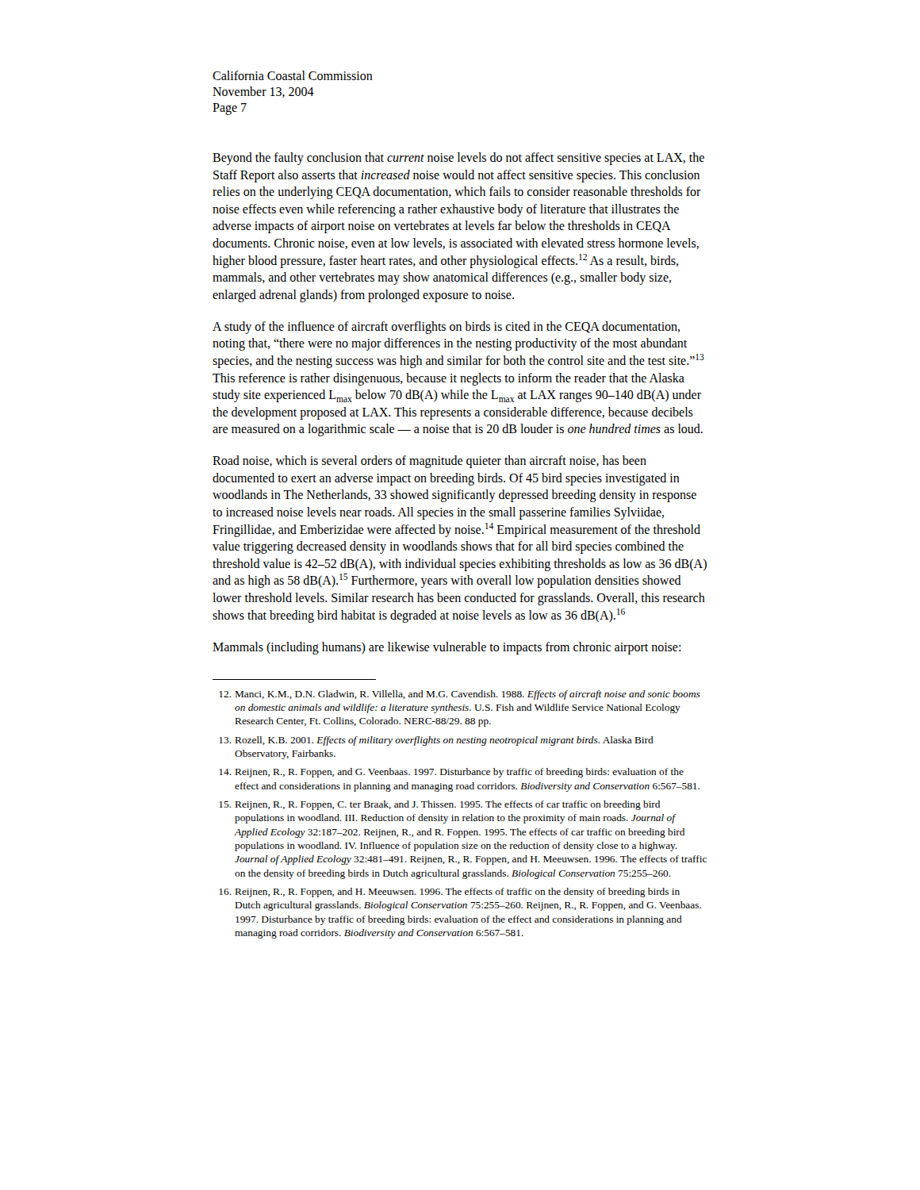California Coastal Commission
November 13, 2004
Page 7
Beyond the faulty conclusion that current noise levels do not affect sensitive species at LAX, the Staff Report also asserts that increased noise would not affect sensitive species. This conclusion relies on the underlying CEQA documentation, which fails to consider reasonable thresholds for noise effects even while referencing a rather exhaustive body of literature that illustrates the adverse impacts of airport noise on vertebrates at levels far below the thresholds in CEQA documents. Chronic noise, even at low levels, is associated with elevated stress hormone levels, higher blood pressure, faster heart rates, and other physiological effects.12 As a result, birds, mammals, and other vertebrates may show anatomical differences (e.g., smaller body size, enlarged adrenal glands) from prolonged exposure to noise.
A study of the influence of aircraft overflights on birds is cited in the CEQA documentation, noting that, “there were no major differences in the nesting productivity of the most abundant species, and the nesting success was high and similar for both the control site and the test site.”13 This reference is rather disingenuous, because it neglects to inform the reader that the Alaska study site experienced Lmax below 70 dB(A) while the Lmax at LAX ranges 90–140 dB(A) under the development proposed at LAX. This represents a considerable difference, because decibels are measured on a logarithmic scale — a noise that is 20 dB louder is one hundred times as loud.
Road noise, which is several orders of magnitude quieter than aircraft noise, has been documented to exert an adverse impact on breeding birds. Of 45 bird species investigated in woodlands in The Netherlands, 33 showed significantly depressed breeding density in response to increased noise levels near roads. All species in the small passerine families Sylviidae, Fringillidae, and Emberizidae were affected by noise.14 Empirical measurement of the threshold value triggering decreased density in woodlands shows that for all bird species combined the threshold value is 42–52 dB(A), with individual species exhibiting thresholds as low as 36 dB(A) and as high as 58 dB(A).15 Furthermore, years with overall low population densities showed lower threshold levels. Similar research has been conducted for grasslands. Overall, this research shows that breeding bird habitat is degraded at noise levels as low as 36 dB(A).16
Mammals (including humans) are likewise vulnerable to impacts from chronic airport noise:
Manci, K.M., D.N. Gladwin, R. Villella, and M.G. Cavendish. 1988. Effects of aircraft noise and sonic booms on domestic animals and wildlife: a literature synthesis. U.S. Fish and Wildlife Service National Ecology Research Center, Ft. Collins, Colorado. NERC-88/29. 88 pp.
Rozell, K.B. 2001. Effects of military overflights on nesting neotropical migrant birds. Alaska Bird Observatory, Fairbanks.
Reijnen, R., R. Foppen, and G. Veenbaas. 1997. Disturbance by traffic of breeding birds: evaluation of the effect and considerations in planning and managing road corridors. Biodiversity and Conservation 6:567–581.
Reijnen, R., R. Foppen, C. ter Braak, and J. Thissen. 1995. The effects of car traffic on breeding bird populations in woodland. III. Reduction of density in relation to the proximity of main roads. Journal of Applied Ecology 32:187–202. Reijnen, R., and R. Foppen. 1995. The effects of car traffic on breeding bird populations in woodland. IV. Influence of population size on the reduction of density close to a highway. Journal of Applied Ecology 32:481–491. Reijnen, R., R. Foppen, and H. Meeuwsen. 1996. The effects of traffic on the density of breeding birds in Dutch agricultural grasslands. Biological Conservation 75:255–260.
Reijnen, R., R. Foppen, and H. Meeuwsen. 1996. The effects of traffic on the density of breeding birds in Dutch agricultural grasslands. Biological Conservation 75:255–260. Reijnen, R., R. Foppen, and G. Veenbaas. 1997. Disturbance by traffic of breeding birds: evaluation of the effect and considerations in planning and managing road corridors. Biodiversity and Conservation 6:567–581.